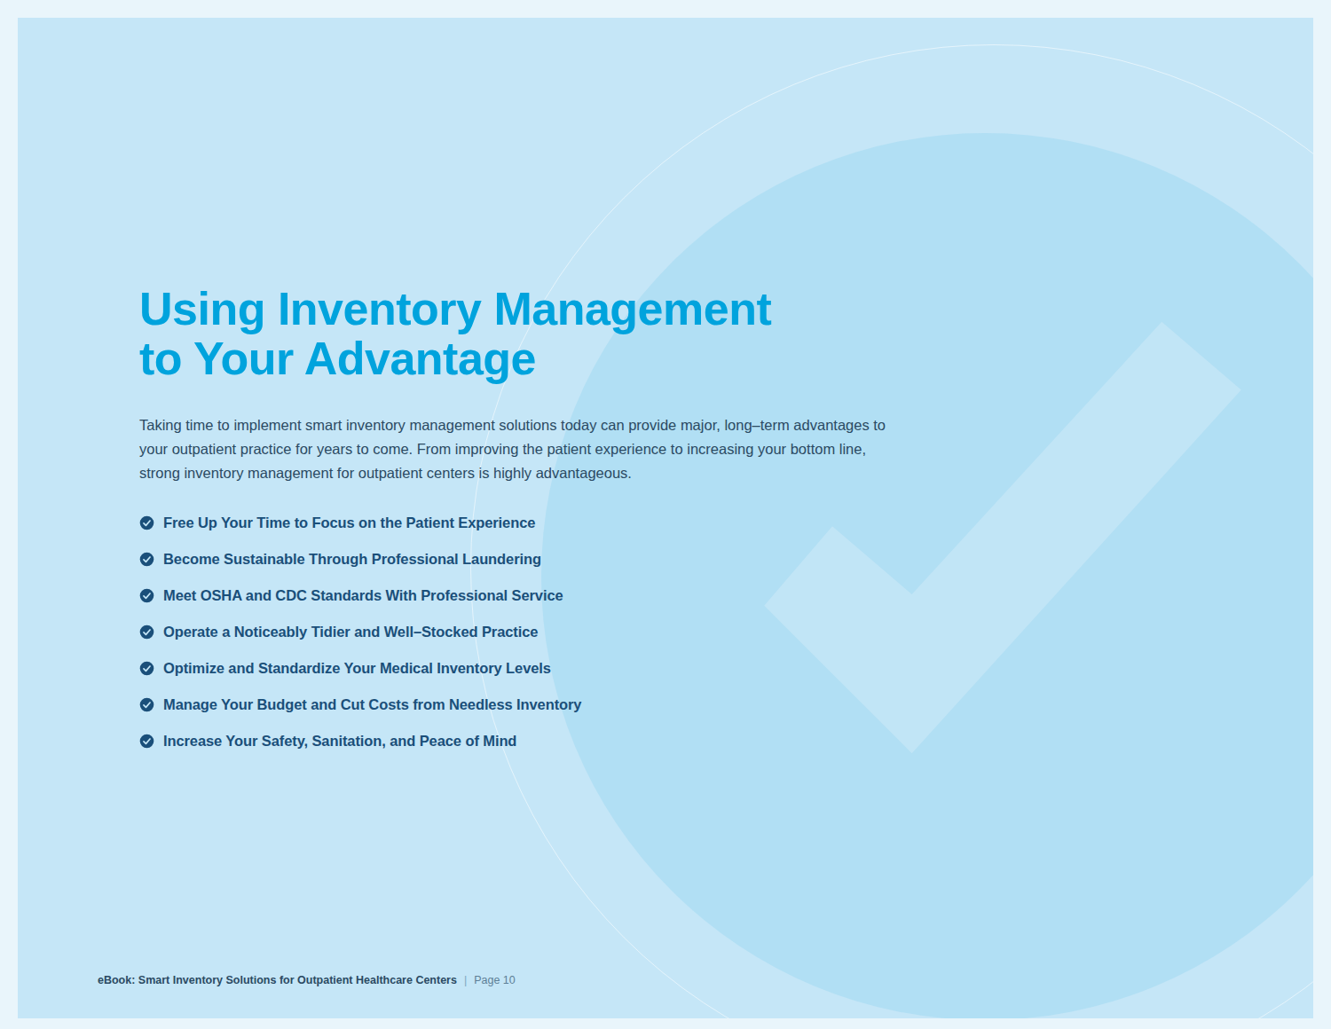Using Inventory Management
to Your Advantage
Taking time to implement smart inventory management solutions today can provide major, long–term advantages to your outpatient practice for years to come. From improving the patient experience to increasing your bottom line, strong inventory management for outpatient centers is highly advantageous.
Free Up Your Time to Focus on the Patient Experience
Become Sustainable Through Professional Laundering
Meet OSHA and CDC Standards With Professional Service
Operate a Noticeably Tidier and Well–Stocked Practice
Optimize and Standardize Your Medical Inventory Levels
Manage Your Budget and Cut Costs from Needless Inventory
Increase Your Safety, Sanitation, and Peace of Mind
eBook: Smart Inventory Solutions for Outpatient Healthcare Centers | Page 10